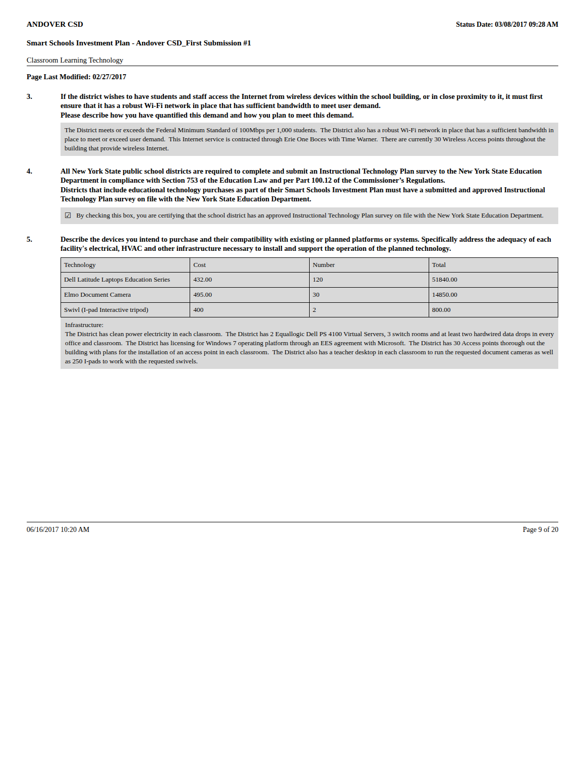ANDOVER CSD
Status Date: 03/08/2017 09:28 AM
Smart Schools Investment Plan - Andover CSD_First Submission #1
Classroom Learning Technology
Page Last Modified: 02/27/2017
3.
If the district wishes to have students and staff access the Internet from wireless devices within the school building, or in close proximity to it, it must first ensure that it has a robust Wi-Fi network in place that has sufficient bandwidth to meet user demand.
Please describe how you have quantified this demand and how you plan to meet this demand.
The District meets or exceeds the Federal Minimum Standard of 100Mbps per 1,000 students. The District also has a robust Wi-Fi network in place that has a sufficient bandwidth in place to meet or exceed user demand. This Internet service is contracted through Erie One Boces with Time Warner. There are currently 30 Wireless Access points throughout the building that provide wireless Internet.
4.
All New York State public school districts are required to complete and submit an Instructional Technology Plan survey to the New York State Education Department in compliance with Section 753 of the Education Law and per Part 100.12 of the Commissioner’s Regulations.
Districts that include educational technology purchases as part of their Smart Schools Investment Plan must have a submitted and approved Instructional Technology Plan survey on file with the New York State Education Department.
☑ By checking this box, you are certifying that the school district has an approved Instructional Technology Plan survey on file with the New York State Education Department.
5.
Describe the devices you intend to purchase and their compatibility with existing or planned platforms or systems. Specifically address the adequacy of each facility's electrical, HVAC and other infrastructure necessary to install and support the operation of the planned technology.
| Technology | Cost | Number | Total |
| Dell Latitude Laptops Education Series | 432.00 | 120 | 51840.00 |
| Elmo Document Camera | 495.00 | 30 | 14850.00 |
| Swivl (I-pad Interactive tripod) | 400 | 2 | 800.00 |
Infrastructure:
The District has clean power electricity in each classroom. The District has 2 Equallogic Dell PS 4100 Virtual Servers, 3 switch rooms and at least two hardwired data drops in every office and classroom. The District has licensing for Windows 7 operating platform through an EES agreement with Microsoft. The District has 30 Access points thorough out the building with plans for the installation of an access point in each classroom. The District also has a teacher desktop in each classroom to run the requested document cameras as well as 250 I-pads to work with the requested swivels.
06/16/2017 10:20 AM
Page 9 of 20